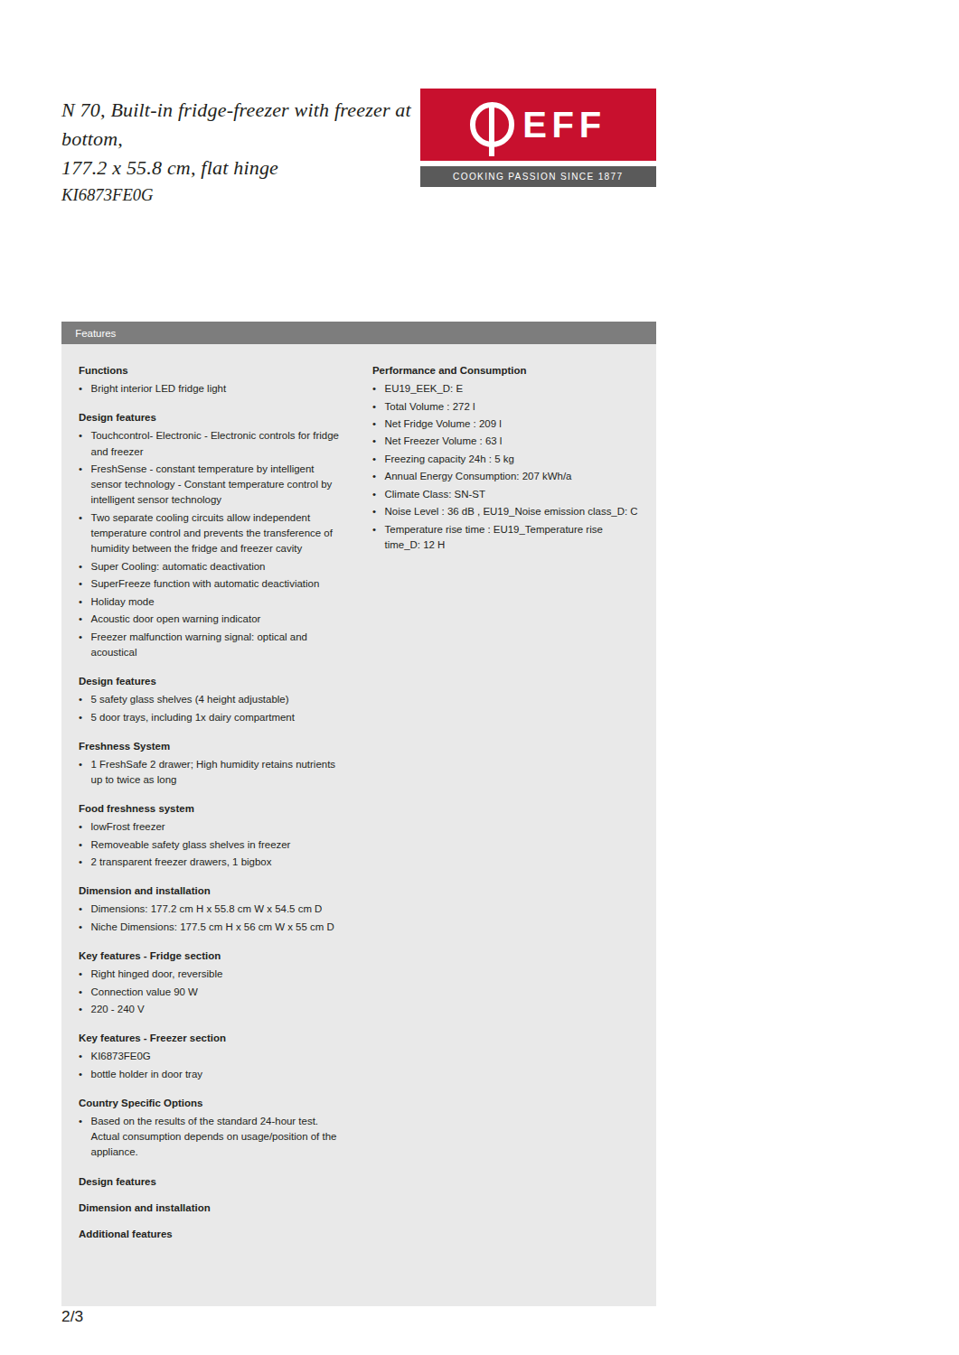N 70, Built-in fridge-freezer with freezer at bottom,
177.2 x 55.8 cm, flat hinge
KI6873FE0G
EFF
Cooking passion since 1877
Features
Functions
Bright interior LED fridge light
Design features
Touchcontrol- Electronic - Electronic controls for fridge and freezer
FreshSense - constant temperature by intelligent sensor technology - Constant temperature control by intelligent sensor technology
Two separate cooling circuits allow independent temperature control and prevents the transference of humidity between the fridge and freezer cavity
Super Cooling: automatic deactivation
SuperFreeze function with automatic deactiviation
Holiday mode
Acoustic door open warning indicator
Freezer malfunction warning signal: optical and acoustical
Design features
5 safety glass shelves (4 height adjustable)
5 door trays, including 1x dairy compartment
Freshness System
1 FreshSafe 2 drawer; High humidity retains nutrients up to twice as long
Food freshness system
lowFrost freezer
Removeable safety glass shelves in freezer
2 transparent freezer drawers, 1 bigbox
Dimension and installation
Dimensions: 177.2 cm H x 55.8 cm W x 54.5 cm D
Niche Dimensions: 177.5 cm H x 56 cm W x 55 cm D
Key features - Fridge section
Right hinged door, reversible
Connection value 90 W
220 - 240 V
Key features - Freezer section
KI6873FE0G
bottle holder in door tray
Country Specific Options
Based on the results of the standard 24-hour test. Actual consumption depends on usage/position of the appliance.
Design features
Dimension and installation
Additional features
Performance and Consumption
EU19_EEK_D: E
Total Volume : 272 l
Net Fridge Volume : 209 l
Net Freezer Volume : 63 l
Freezing capacity 24h : 5 kg
Annual Energy Consumption: 207 kWh/a
Climate Class: SN-ST
Noise Level : 36 dB , EU19_Noise emission class_D: C
Temperature rise time : EU19_Temperature rise time_D: 12 H
2/3